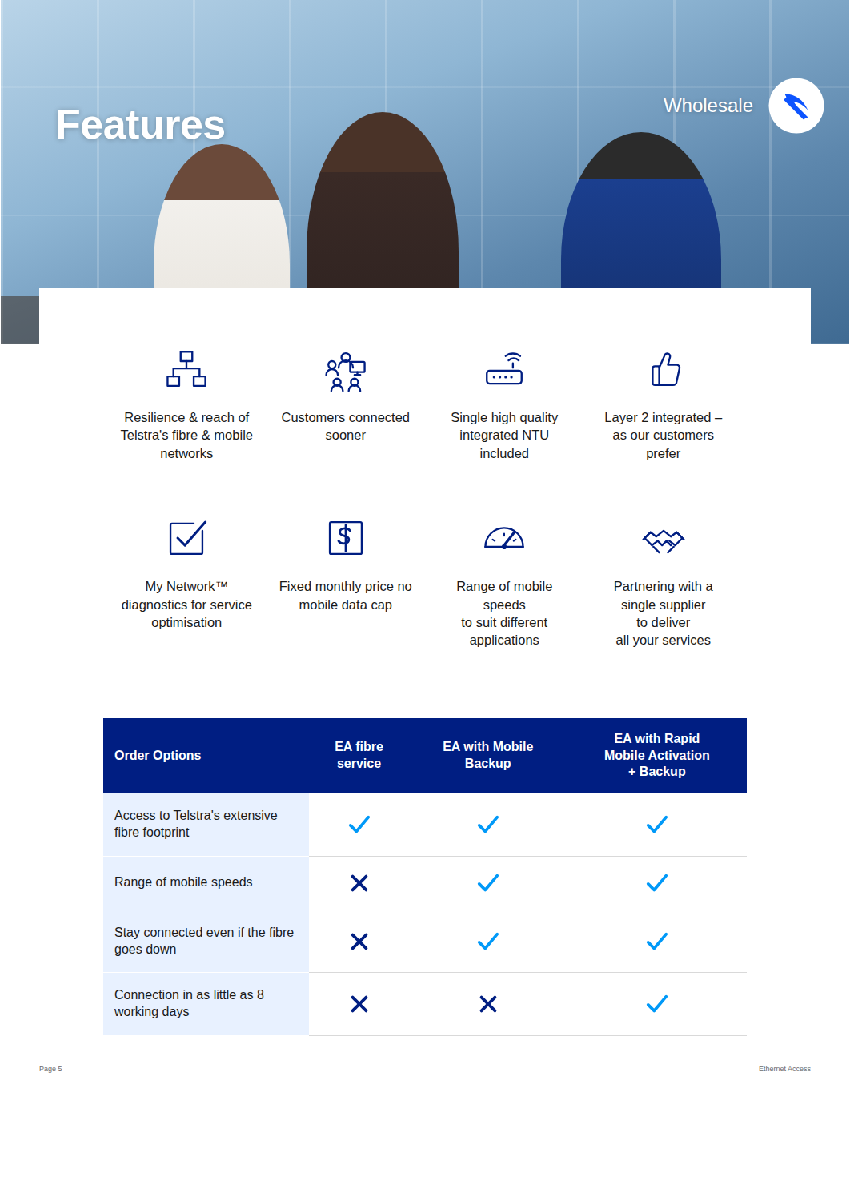Features
Wholesale
Resilience & reach of Telstra's fibre & mobile networks
Customers connected sooner
Single high quality integrated NTU included
Layer 2 integrated – as our customers prefer
My Network™ diagnostics for service optimisation
Fixed monthly price no mobile data cap
Range of mobile speeds
to suit different applications
Partnering with a single supplier
to deliver
all your services
| Order Options | EA fibre service | EA with Mobile Backup | EA with Rapid Mobile Activation + Backup |
| --- | --- | --- | --- |
| Access to Telstra's extensive fibre footprint | | | |
| Range of mobile speeds | | | |
| Stay connected even if the fibre goes down | | | |
| Connection in as little as 8 working days | | | |
Page 5 Ethernet Access